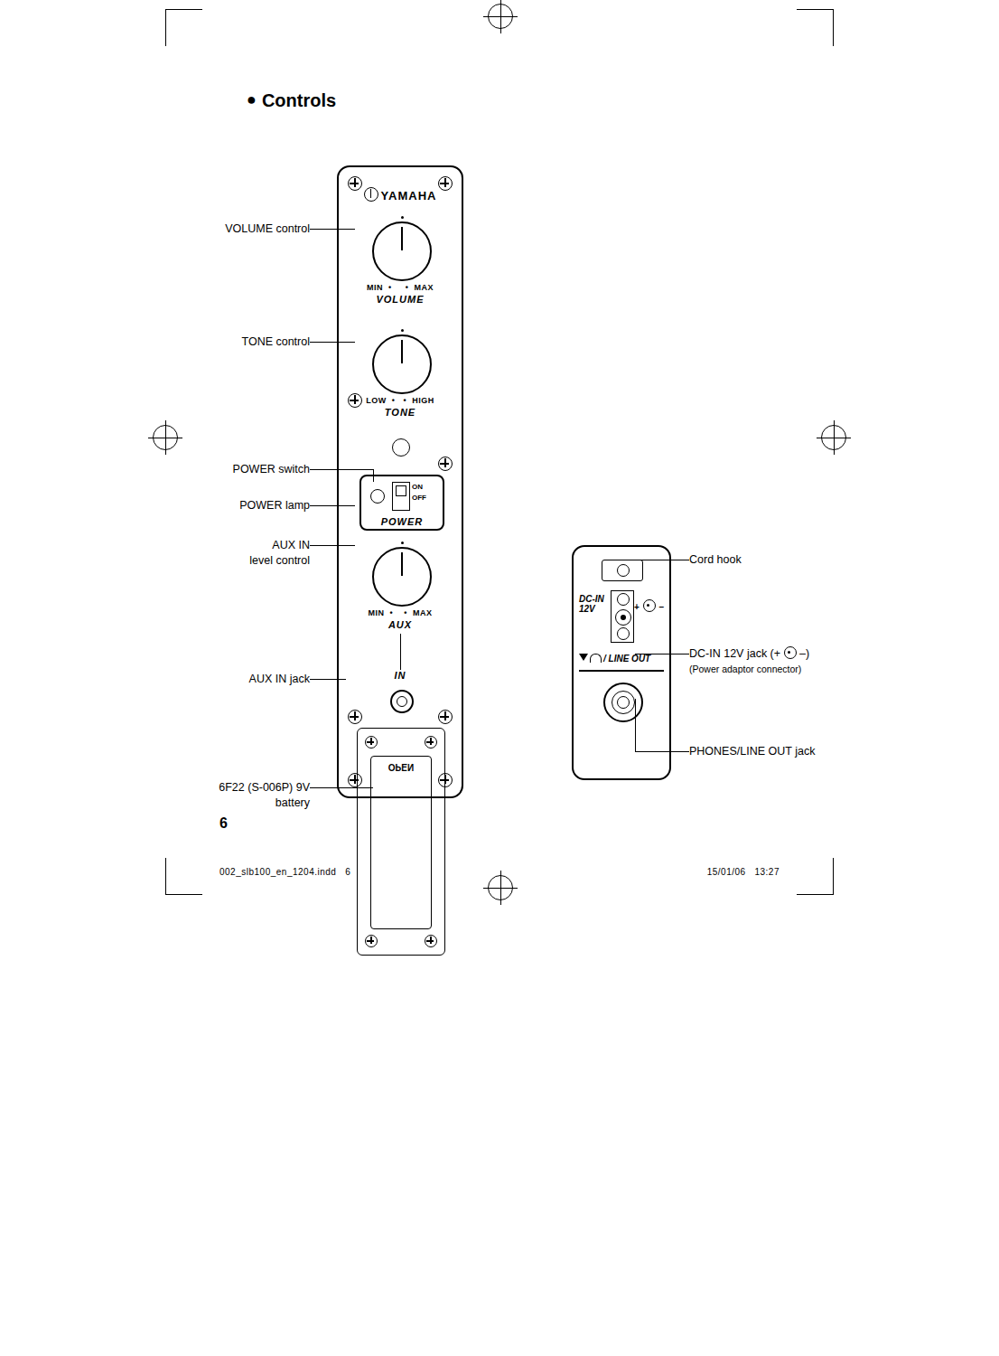●Controls
YAMAHA
MIN • • MAX
VOLUME
LOW • • HIGH
TONE
ON
OFF
POWER
MIN • • MAX
AUX
IN
OPEN
DC-IN
12V
+ –
/ LINE OUT
VOLUME control
TONE control
POWER switch
POWER lamp
AUX IN
level control
AUX IN jack
6F22 (S-006P) 9V
battery
Cord hook
DC-IN 12V jack (+ –)
(Power adaptor connector)
PHONES/LINE OUT jack
6
002_slb100_en_1204.indd 6
15/01/06 13:27